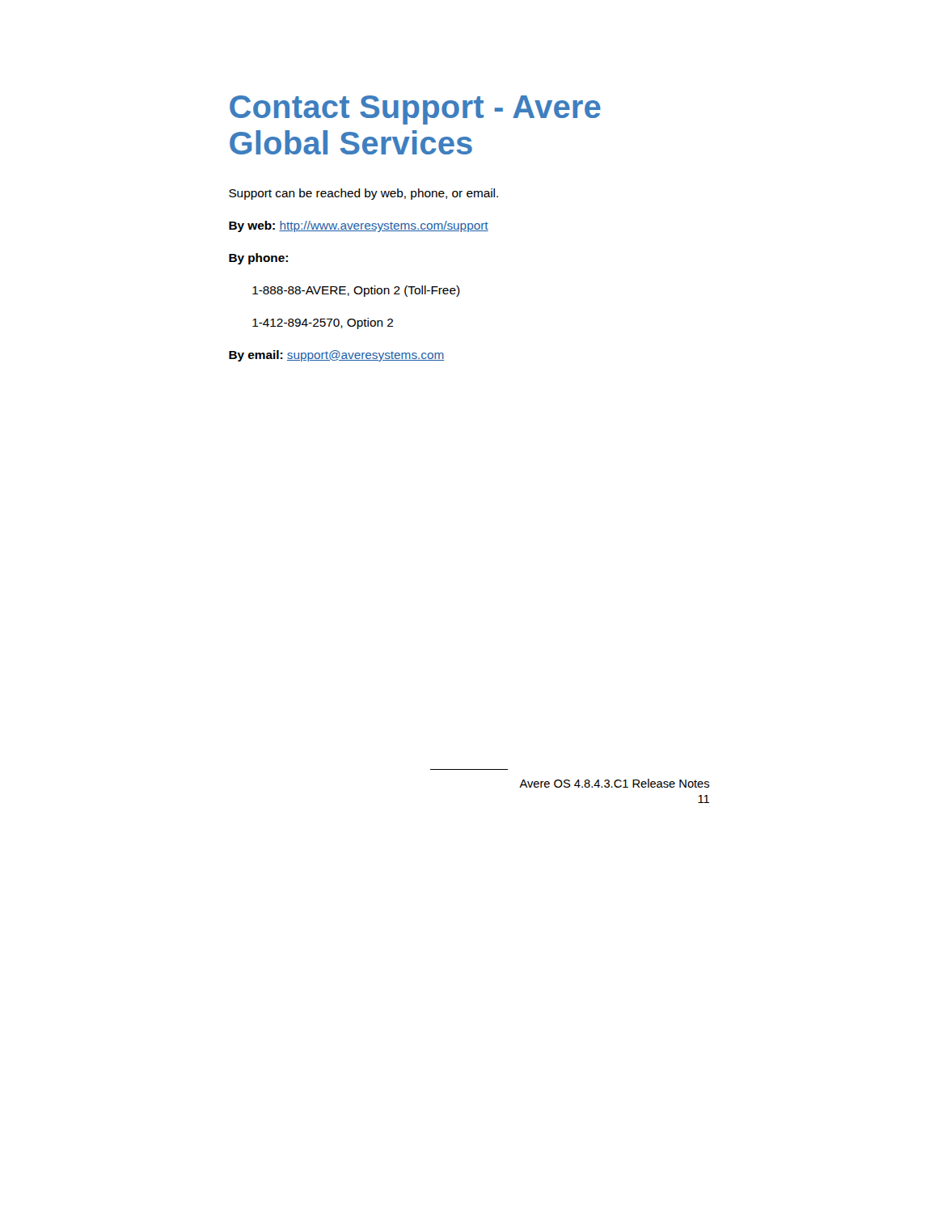Contact Support - Avere Global Services
Support can be reached by web, phone, or email.
By web: http://www.averesystems.com/support
By phone:
1-888-88-AVERE, Option 2 (Toll-Free)
1-412-894-2570, Option 2
By email: support@averesystems.com
Avere OS 4.8.4.3.C1 Release Notes
11